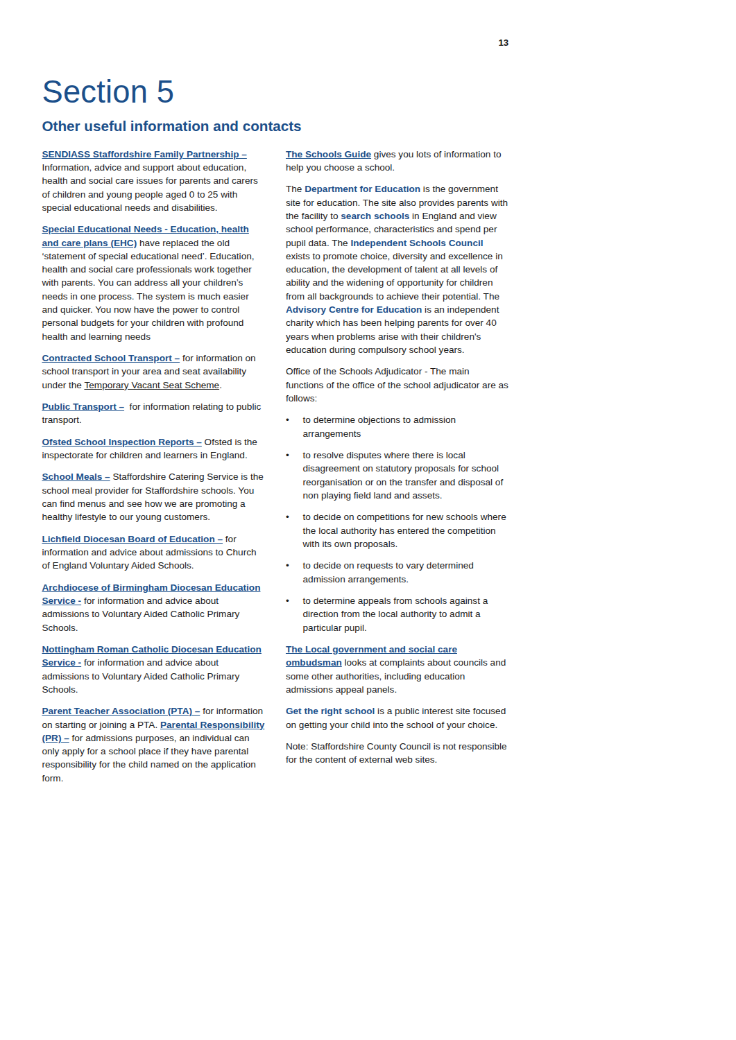13
Section 5
Other useful information and contacts
SENDIASS Staffordshire Family Partnership – Information, advice and support about education, health and social care issues for parents and carers of children and young people aged 0 to 25 with special educational needs and disabilities.
Special Educational Needs - Education, health and care plans (EHC) have replaced the old ‘statement of special educational need’. Education, health and social care professionals work together with parents. You can address all your children’s needs in one process. The system is much easier and quicker. You now have the power to control personal budgets for your children with profound health and learning needs
Contracted School Transport – for information on school transport in your area and seat availability under the Temporary Vacant Seat Scheme.
Public Transport – for information relating to public transport.
Ofsted School Inspection Reports – Ofsted is the inspectorate for children and learners in England.
School Meals – Staffordshire Catering Service is the school meal provider for Staffordshire schools. You can find menus and see how we are promoting a healthy lifestyle to our young customers.
Lichfield Diocesan Board of Education – for information and advice about admissions to Church of England Voluntary Aided Schools.
Archdiocese of Birmingham Diocesan Education Service - for information and advice about admissions to Voluntary Aided Catholic Primary Schools.
Nottingham Roman Catholic Diocesan Education Service - for information and advice about admissions to Voluntary Aided Catholic Primary Schools.
Parent Teacher Association (PTA) – for information on starting or joining a PTA. Parental Responsibility (PR) – for admissions purposes, an individual can only apply for a school place if they have parental responsibility for the child named on the application form.
The Schools Guide gives you lots of information to help you choose a school.
The Department for Education is the government site for education. The site also provides parents with the facility to search schools in England and view school performance, characteristics and spend per pupil data. The Independent Schools Council exists to promote choice, diversity and excellence in education, the development of talent at all levels of ability and the widening of opportunity for children from all backgrounds to achieve their potential. The Advisory Centre for Education is an independent charity which has been helping parents for over 40 years when problems arise with their children's education during compulsory school years.
Office of the Schools Adjudicator - The main functions of the office of the school adjudicator are as follows:
to determine objections to admission arrangements
to resolve disputes where there is local disagreement on statutory proposals for school reorganisation or on the transfer and disposal of non playing field land and assets.
to decide on competitions for new schools where the local authority has entered the competition with its own proposals.
to decide on requests to vary determined admission arrangements.
to determine appeals from schools against a direction from the local authority to admit a particular pupil.
The Local government and social care ombudsman looks at complaints about councils and some other authorities, including education admissions appeal panels.
Get the right school is a public interest site focused on getting your child into the school of your choice.
Note: Staffordshire County Council is not responsible for the content of external web sites.